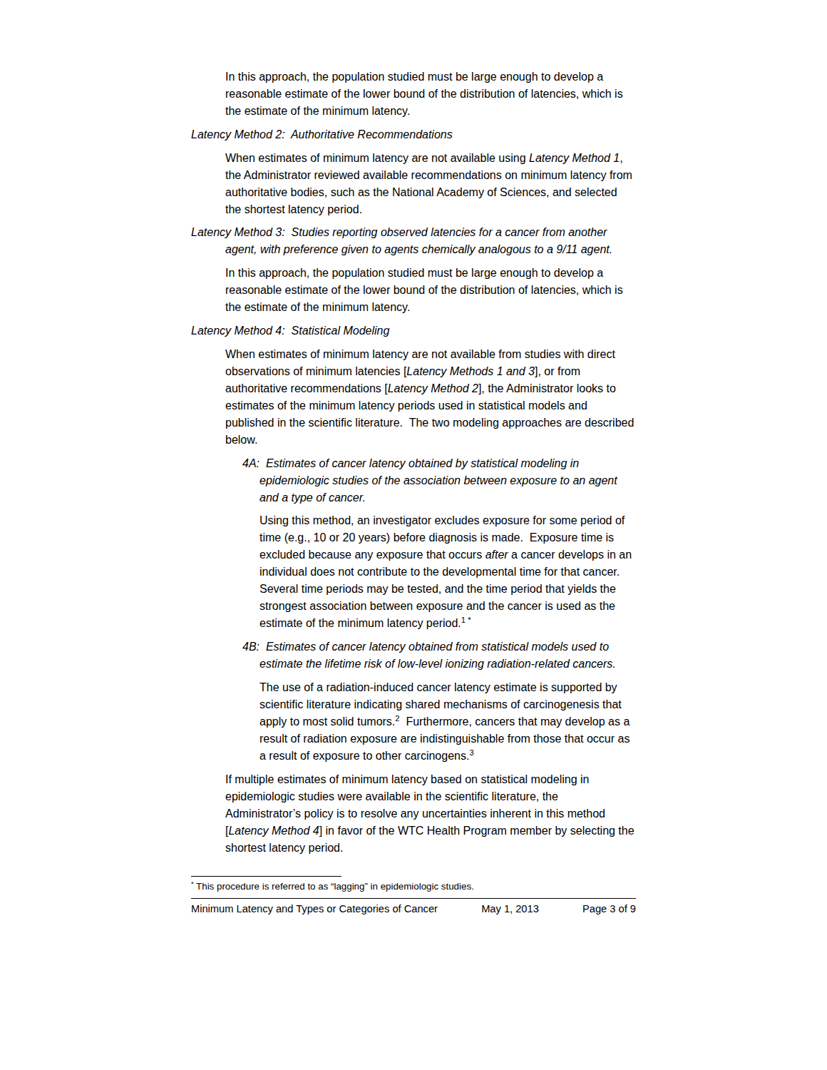In this approach, the population studied must be large enough to develop a reasonable estimate of the lower bound of the distribution of latencies, which is the estimate of the minimum latency.
Latency Method 2: Authoritative Recommendations
When estimates of minimum latency are not available using Latency Method 1, the Administrator reviewed available recommendations on minimum latency from authoritative bodies, such as the National Academy of Sciences, and selected the shortest latency period.
Latency Method 3: Studies reporting observed latencies for a cancer from another agent, with preference given to agents chemically analogous to a 9/11 agent.
In this approach, the population studied must be large enough to develop a reasonable estimate of the lower bound of the distribution of latencies, which is the estimate of the minimum latency.
Latency Method 4: Statistical Modeling
When estimates of minimum latency are not available from studies with direct observations of minimum latencies [Latency Methods 1 and 3], or from authoritative recommendations [Latency Method 2], the Administrator looks to estimates of the minimum latency periods used in statistical models and published in the scientific literature. The two modeling approaches are described below.
4A: Estimates of cancer latency obtained by statistical modeling in epidemiologic studies of the association between exposure to an agent and a type of cancer.
Using this method, an investigator excludes exposure for some period of time (e.g., 10 or 20 years) before diagnosis is made. Exposure time is excluded because any exposure that occurs after a cancer develops in an individual does not contribute to the developmental time for that cancer. Several time periods may be tested, and the time period that yields the strongest association between exposure and the cancer is used as the estimate of the minimum latency period.1 *
4B: Estimates of cancer latency obtained from statistical models used to estimate the lifetime risk of low-level ionizing radiation-related cancers.
The use of a radiation-induced cancer latency estimate is supported by scientific literature indicating shared mechanisms of carcinogenesis that apply to most solid tumors.2 Furthermore, cancers that may develop as a result of radiation exposure are indistinguishable from those that occur as a result of exposure to other carcinogens.3
If multiple estimates of minimum latency based on statistical modeling in epidemiologic studies were available in the scientific literature, the Administrator’s policy is to resolve any uncertainties inherent in this method [Latency Method 4] in favor of the WTC Health Program member by selecting the shortest latency period.
* This procedure is referred to as “lagging” in epidemiologic studies.
Minimum Latency and Types or Categories of Cancer May 1, 2013 Page 3 of 9